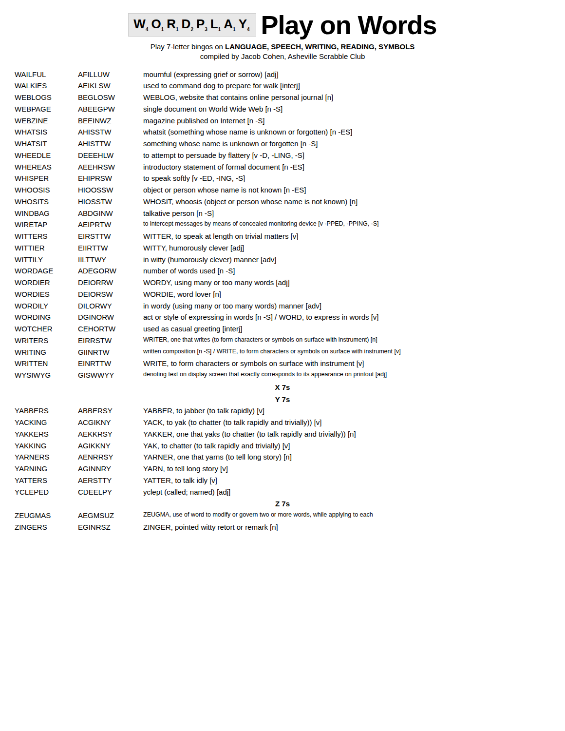W4 O1 R1 D2 P3 L1 A1 Y4
Play on Words
Play 7-letter bingos on LANGUAGE, SPEECH, WRITING, READING, SYMBOLS
compiled by Jacob Cohen, Asheville Scrabble Club
| WAILFUL | AFILLUW | mournful (expressing grief or sorrow) [adj] |
| WALKIES | AEIKLSW | used to command dog to prepare for walk [interj] |
| WEBLOGS | BEGLOSW | WEBLOG, website that contains online personal journal [n] |
| WEBPAGE | ABEEGPW | single document on World Wide Web [n -S] |
| WEBZINE | BEEINWZ | magazine published on Internet [n -S] |
| WHATSIS | AHISSTW | whatsit (something whose name is unknown or forgotten) [n -ES] |
| WHATSIT | AHISTTW | something whose name is unknown or forgotten [n -S] |
| WHEEDLE | DEEEHLW | to attempt to persuade by flattery [v -D, -LING, -S] |
| WHEREAS | AEEHRSW | introductory statement of formal document [n -ES] |
| WHISPER | EHIPRSW | to speak softly [v -ED, -ING, -S] |
| WHOOSIS | HIOOSSW | object or person whose name is not known [n -ES] |
| WHOSITS | HIOSSTW | WHOSIT, whoosis (object or person whose name is not known) [n] |
| WINDBAG | ABDGINW | talkative person [n -S] |
| WIRETAP | AEIPRTW | to intercept messages by means of concealed monitoring device [v -PPED, -PPING, -S] |
| WITTERS | EIRSTTW | WITTER, to speak at length on trivial matters [v] |
| WITTIER | EIIRTTW | WITTY, humorously clever [adj] |
| WITTILY | IILTTWY | in witty (humorously clever) manner [adv] |
| WORDAGE | ADEGORW | number of words used [n -S] |
| WORDIER | DEIORRW | WORDY, using many or too many words [adj] |
| WORDIES | DEIORSW | WORDIE, word lover [n] |
| WORDILY | DILORWY | in wordy (using many or too many words) manner [adv] |
| WORDING | DGINORW | act or style of expressing in words [n -S] / WORD, to express in words [v] |
| WOTCHER | CEHORTW | used as casual greeting [interj] |
| WRITERS | EIRRSTW | WRITER, one that writes (to form characters or symbols on surface with instrument) [n] |
| WRITING | GIINRTW | written composition [n -S] / WRITE, to form characters or symbols on surface with instrument [v] |
| WRITTEN | EINRTTW | WRITE, to form characters or symbols on surface with instrument [v] |
| WYSIWYG | GISWWYY | denoting text on display screen that exactly corresponds to its appearance on printout [adj] |
| X 7s |
| Y 7s |
| YABBERS | ABBERSY | YABBER, to jabber (to talk rapidly) [v] |
| YACKING | ACGIKNY | YACK, to yak (to chatter (to talk rapidly and trivially)) [v] |
| YAKKERS | AEKKRSY | YAKKER, one that yaks (to chatter (to talk rapidly and trivially)) [n] |
| YAKKING | AGIKKNY | YAK, to chatter (to talk rapidly and trivially) [v] |
| YARNERS | AENRRSY | YARNER, one that yarns (to tell long story) [n] |
| YARNING | AGINNRY | YARN, to tell long story [v] |
| YATTERS | AERSTTY | YATTER, to talk idly [v] |
| YCLEPED | CDEELPY | yclept (called; named) [adj] |
| Z 7s |
| ZEUGMAS | AEGMSUZ | ZEUGMA, use of word to modify or govern two or more words, while applying to each |
| ZINGERS | EGINRSZ | ZINGER, pointed witty retort or remark [n] |